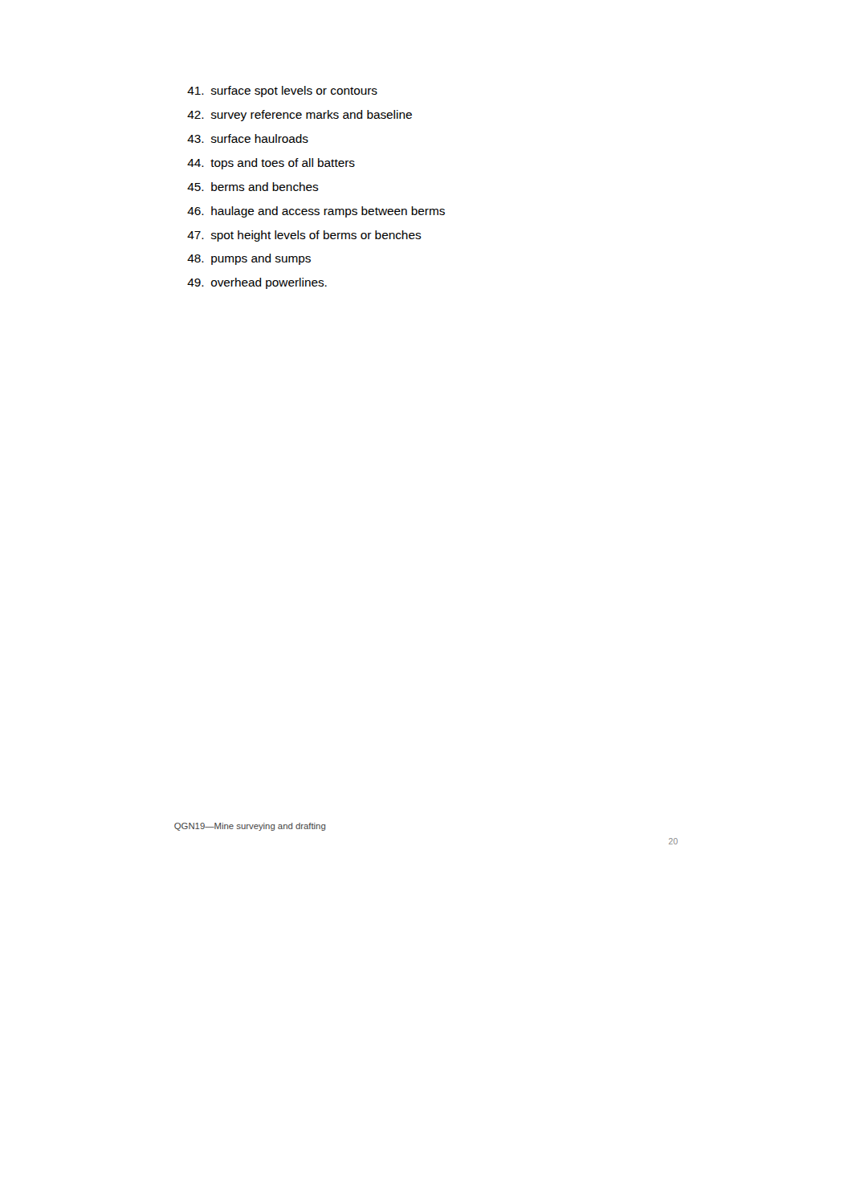41. surface spot levels or contours
42. survey reference marks and baseline
43. surface haulroads
44. tops and toes of all batters
45. berms and benches
46. haulage and access ramps between berms
47. spot height levels of berms or benches
48. pumps and sumps
49. overhead powerlines.
QGN19—Mine surveying and drafting
20